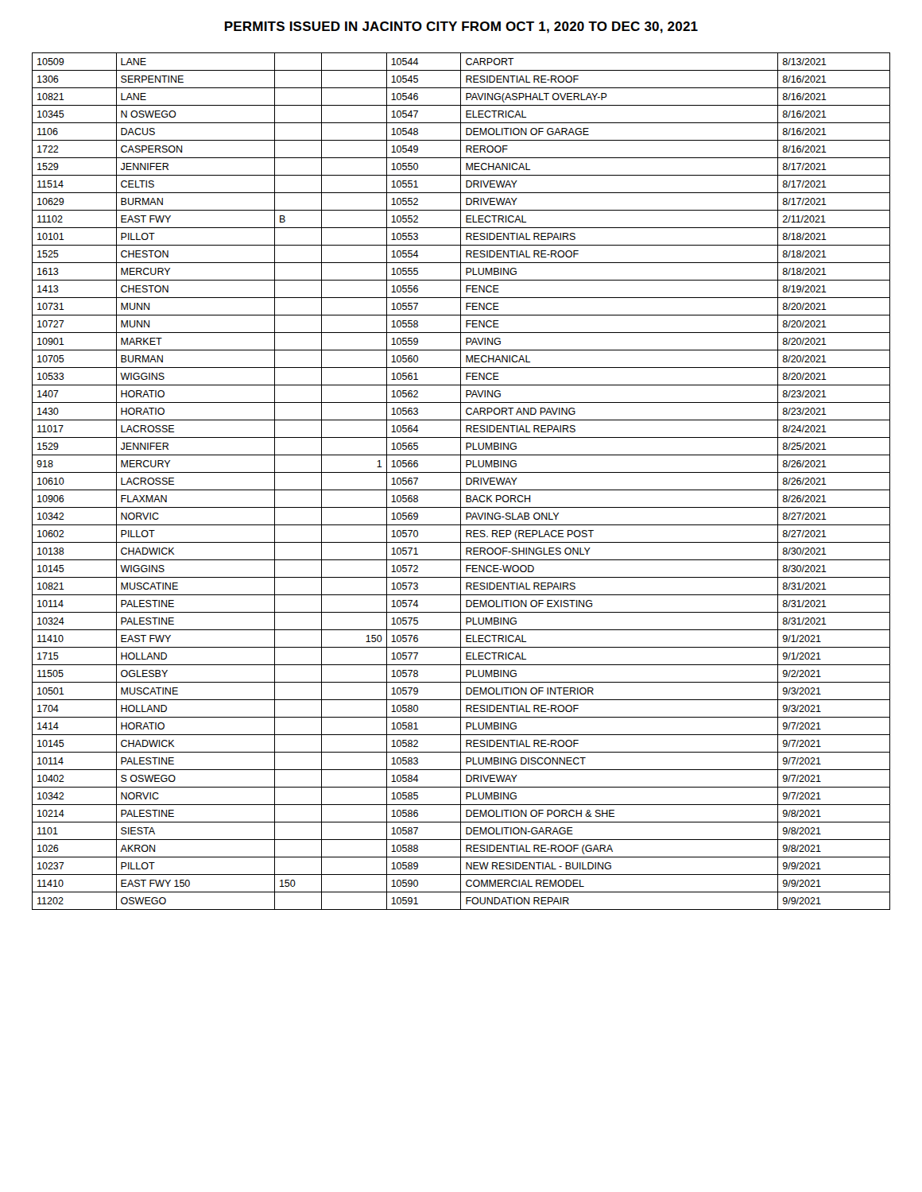PERMITS ISSUED IN JACINTO CITY FROM OCT 1, 2020 TO DEC 30, 2021
| 10509 | LANE | | | 10544 | CARPORT | 8/13/2021 |
| 1306 | SERPENTINE | | | 10545 | RESIDENTIAL RE-ROOF | 8/16/2021 |
| 10821 | LANE | | | 10546 | PAVING(ASPHALT OVERLAY-P | 8/16/2021 |
| 10345 | N OSWEGO | | | 10547 | ELECTRICAL | 8/16/2021 |
| 1106 | DACUS | | | 10548 | DEMOLITION OF GARAGE | 8/16/2021 |
| 1722 | CASPERSON | | | 10549 | REROOF | 8/16/2021 |
| 1529 | JENNIFER | | | 10550 | MECHANICAL | 8/17/2021 |
| 11514 | CELTIS | | | 10551 | DRIVEWAY | 8/17/2021 |
| 10629 | BURMAN | | | 10552 | DRIVEWAY | 8/17/2021 |
| 11102 | EAST FWY | B | | 10552 | ELECTRICAL | 2/11/2021 |
| 10101 | PILLOT | | | 10553 | RESIDENTIAL REPAIRS | 8/18/2021 |
| 1525 | CHESTON | | | 10554 | RESIDENTIAL RE-ROOF | 8/18/2021 |
| 1613 | MERCURY | | | 10555 | PLUMBING | 8/18/2021 |
| 1413 | CHESTON | | | 10556 | FENCE | 8/19/2021 |
| 10731 | MUNN | | | 10557 | FENCE | 8/20/2021 |
| 10727 | MUNN | | | 10558 | FENCE | 8/20/2021 |
| 10901 | MARKET | | | 10559 | PAVING | 8/20/2021 |
| 10705 | BURMAN | | | 10560 | MECHANICAL | 8/20/2021 |
| 10533 | WIGGINS | | | 10561 | FENCE | 8/20/2021 |
| 1407 | HORATIO | | | 10562 | PAVING | 8/23/2021 |
| 1430 | HORATIO | | | 10563 | CARPORT AND PAVING | 8/23/2021 |
| 11017 | LACROSSE | | | 10564 | RESIDENTIAL REPAIRS | 8/24/2021 |
| 1529 | JENNIFER | | | 10565 | PLUMBING | 8/25/2021 |
| 918 | MERCURY | | 1 | 10566 | PLUMBING | 8/26/2021 |
| 10610 | LACROSSE | | | 10567 | DRIVEWAY | 8/26/2021 |
| 10906 | FLAXMAN | | | 10568 | BACK PORCH | 8/26/2021 |
| 10342 | NORVIC | | | 10569 | PAVING-SLAB ONLY | 8/27/2021 |
| 10602 | PILLOT | | | 10570 | RES. REP (REPLACE POST | 8/27/2021 |
| 10138 | CHADWICK | | | 10571 | REROOF-SHINGLES ONLY | 8/30/2021 |
| 10145 | WIGGINS | | | 10572 | FENCE-WOOD | 8/30/2021 |
| 10821 | MUSCATINE | | | 10573 | RESIDENTIAL REPAIRS | 8/31/2021 |
| 10114 | PALESTINE | | | 10574 | DEMOLITION OF EXISTING | 8/31/2021 |
| 10324 | PALESTINE | | | 10575 | PLUMBING | 8/31/2021 |
| 11410 | EAST FWY | | 150 | 10576 | ELECTRICAL | 9/1/2021 |
| 1715 | HOLLAND | | | 10577 | ELECTRICAL | 9/1/2021 |
| 11505 | OGLESBY | | | 10578 | PLUMBING | 9/2/2021 |
| 10501 | MUSCATINE | | | 10579 | DEMOLITION OF INTERIOR | 9/3/2021 |
| 1704 | HOLLAND | | | 10580 | RESIDENTIAL RE-ROOF | 9/3/2021 |
| 1414 | HORATIO | | | 10581 | PLUMBING | 9/7/2021 |
| 10145 | CHADWICK | | | 10582 | RESIDENTIAL RE-ROOF | 9/7/2021 |
| 10114 | PALESTINE | | | 10583 | PLUMBING DISCONNECT | 9/7/2021 |
| 10402 | S OSWEGO | | | 10584 | DRIVEWAY | 9/7/2021 |
| 10342 | NORVIC | | | 10585 | PLUMBING | 9/7/2021 |
| 10214 | PALESTINE | | | 10586 | DEMOLITION OF PORCH & SHE | 9/8/2021 |
| 1101 | SIESTA | | | 10587 | DEMOLITION-GARAGE | 9/8/2021 |
| 1026 | AKRON | | | 10588 | RESIDENTIAL RE-ROOF (GARA | 9/8/2021 |
| 10237 | PILLOT | | | 10589 | NEW RESIDENTIAL - BUILDING | 9/9/2021 |
| 11410 | EAST FWY 150 | 150 | | 10590 | COMMERCIAL REMODEL | 9/9/2021 |
| 11202 | OSWEGO | | | 10591 | FOUNDATION REPAIR | 9/9/2021 |